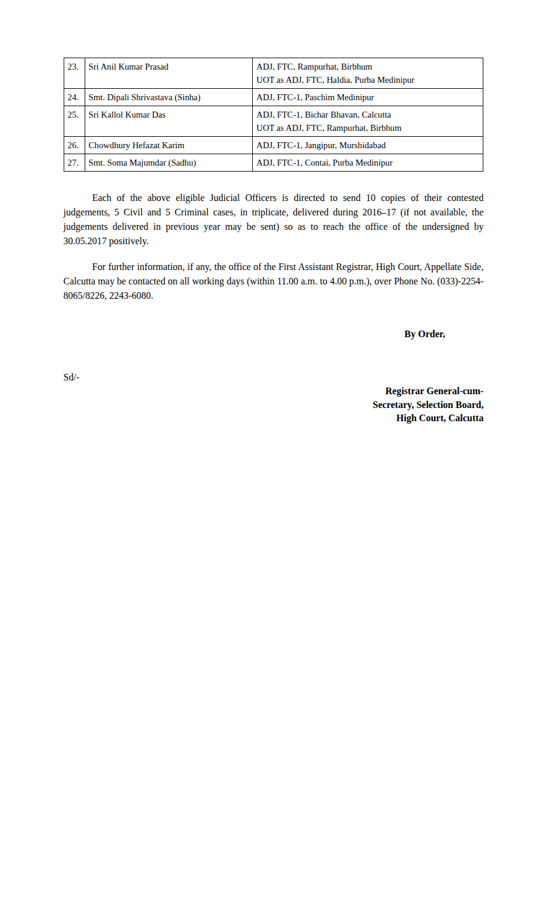| 23. | Sri Anil Kumar Prasad | ADJ, FTC, Rampurhat, Birbhum UOT as ADJ, FTC, Haldia, Purba Medinipur |
| 24. | Smt. Dipali Shrivastava (Sinha) | ADJ, FTC-1, Paschim Medinipur |
| 25. | Sri Kallol Kumar Das | ADJ, FTC-1, Bichar Bhavan, Calcutta UOT as ADJ, FTC, Rampurhat, Birbhum |
| 26. | Chowdhury Hefazat Karim | ADJ, FTC-1, Jangipur, Murshidabad |
| 27. | Smt. Soma Majumdar (Sadhu) | ADJ, FTC-1, Contai, Purba Medinipur |
Each of the above eligible Judicial Officers is directed to send 10 copies of their contested judgements, 5 Civil and 5 Criminal cases, in triplicate, delivered during 2016–17 (if not available, the judgements delivered in previous year may be sent) so as to reach the office of the undersigned by 30.05.2017 positively.
For further information, if any, the office of the First Assistant Registrar, High Court, Appellate Side, Calcutta may be contacted on all working days (within 11.00 a.m. to 4.00 p.m.), over Phone No. (033)-2254-8065/8226, 2243-6080.
By Order,
Sd/-
Registrar General-cum-
Secretary, Selection Board,
High Court, Calcutta